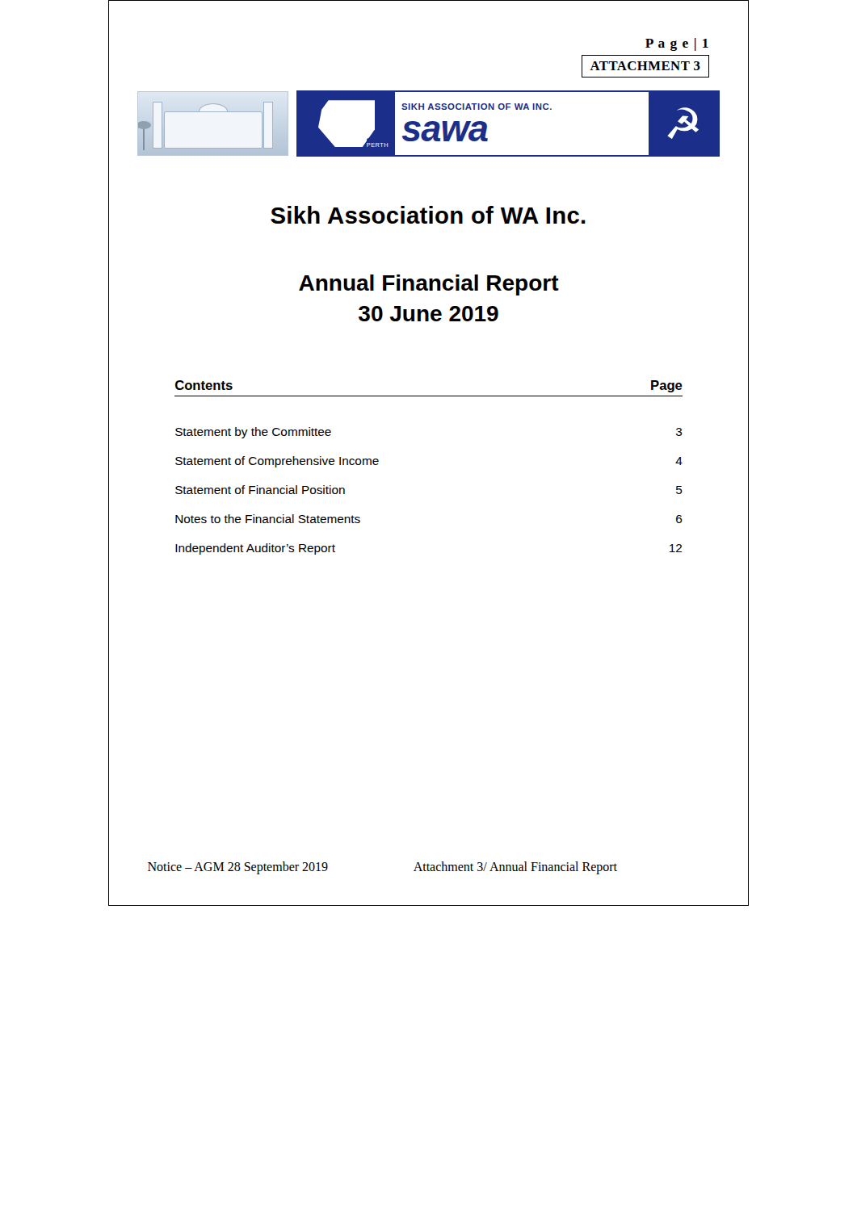P a g e | 1
ATTACHMENT 3
PERTH
SIKH ASSOCIATION OF WA INC.
sawa
☭
Sikh Association of WA Inc.
Annual Financial Report
30 June 2019
Contents Page
| Statement by the Committee | 3 |
| Statement of Comprehensive Income | 4 |
| Statement of Financial Position | 5 |
| Notes to the Financial Statements | 6 |
| Independent Auditor’s Report | 12 |
Notice – AGM 28 September 2019 Attachment 3/ Annual Financial Report